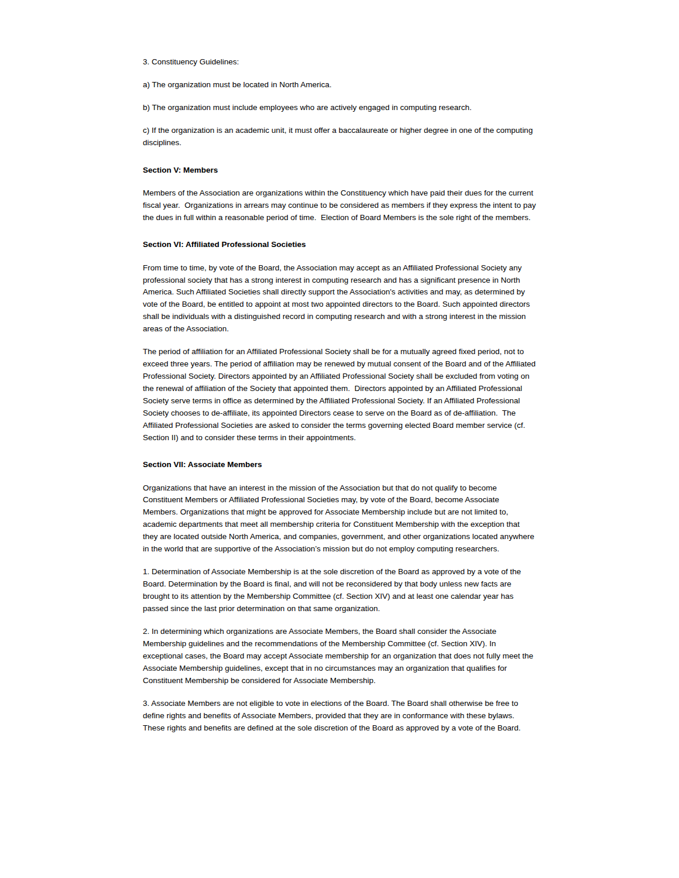3. Constituency Guidelines:
a) The organization must be located in North America.
b) The organization must include employees who are actively engaged in computing research.
c) If the organization is an academic unit, it must offer a baccalaureate or higher degree in one of the computing disciplines.
Section V: Members
Members of the Association are organizations within the Constituency which have paid their dues for the current fiscal year. Organizations in arrears may continue to be considered as members if they express the intent to pay the dues in full within a reasonable period of time. Election of Board Members is the sole right of the members.
Section VI: Affiliated Professional Societies
From time to time, by vote of the Board, the Association may accept as an Affiliated Professional Society any professional society that has a strong interest in computing research and has a significant presence in North America. Such Affiliated Societies shall directly support the Association's activities and may, as determined by vote of the Board, be entitled to appoint at most two appointed directors to the Board. Such appointed directors shall be individuals with a distinguished record in computing research and with a strong interest in the mission areas of the Association.
The period of affiliation for an Affiliated Professional Society shall be for a mutually agreed fixed period, not to exceed three years. The period of affiliation may be renewed by mutual consent of the Board and of the Affiliated Professional Society. Directors appointed by an Affiliated Professional Society shall be excluded from voting on the renewal of affiliation of the Society that appointed them. Directors appointed by an Affiliated Professional Society serve terms in office as determined by the Affiliated Professional Society. If an Affiliated Professional Society chooses to de-affiliate, its appointed Directors cease to serve on the Board as of de-affiliation. The Affiliated Professional Societies are asked to consider the terms governing elected Board member service (cf. Section II) and to consider these terms in their appointments.
Section VII: Associate Members
Organizations that have an interest in the mission of the Association but that do not qualify to become Constituent Members or Affiliated Professional Societies may, by vote of the Board, become Associate Members. Organizations that might be approved for Associate Membership include but are not limited to, academic departments that meet all membership criteria for Constituent Membership with the exception that they are located outside North America, and companies, government, and other organizations located anywhere in the world that are supportive of the Association’s mission but do not employ computing researchers.
1. Determination of Associate Membership is at the sole discretion of the Board as approved by a vote of the Board. Determination by the Board is final, and will not be reconsidered by that body unless new facts are brought to its attention by the Membership Committee (cf. Section XIV) and at least one calendar year has passed since the last prior determination on that same organization.
2. In determining which organizations are Associate Members, the Board shall consider the Associate Membership guidelines and the recommendations of the Membership Committee (cf. Section XIV). In exceptional cases, the Board may accept Associate membership for an organization that does not fully meet the Associate Membership guidelines, except that in no circumstances may an organization that qualifies for Constituent Membership be considered for Associate Membership.
3. Associate Members are not eligible to vote in elections of the Board. The Board shall otherwise be free to define rights and benefits of Associate Members, provided that they are in conformance with these bylaws. These rights and benefits are defined at the sole discretion of the Board as approved by a vote of the Board.